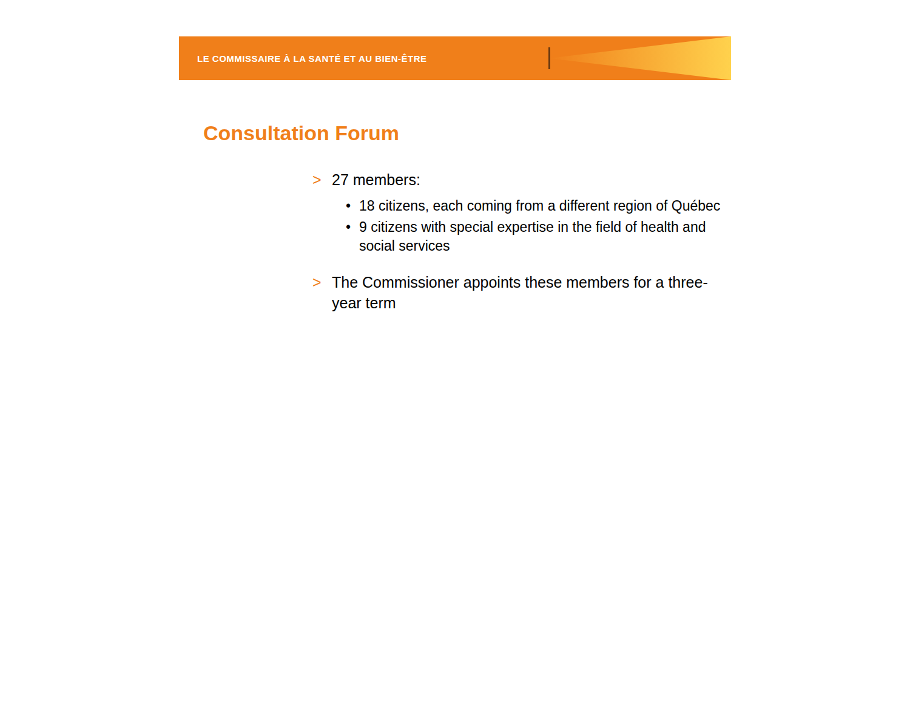LE COMMISSAIRE À LA SANTÉ ET AU BIEN-ÊTRE
Consultation Forum
>27 members:
18 citizens, each coming from a different region of Québec
9 citizens with special expertise in the field of health and social services
>The Commissioner appoints these members for a three-year term